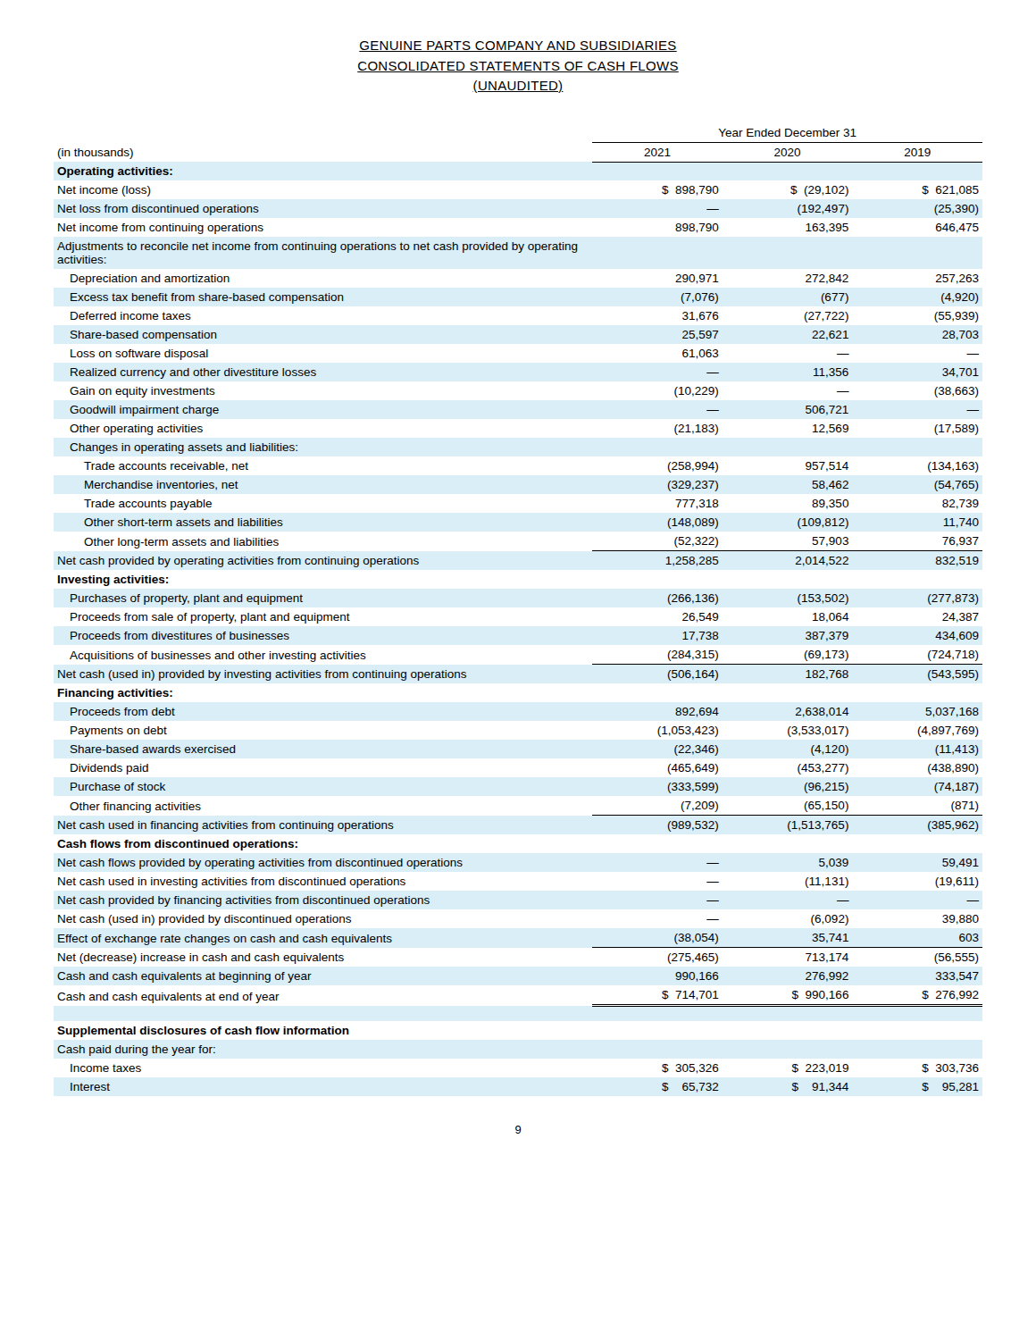GENUINE PARTS COMPANY AND SUBSIDIARIES
CONSOLIDATED STATEMENTS OF CASH FLOWS
(UNAUDITED)
| | Year Ended December 31 |
| (in thousands) | 2021 | 2020 | 2019 |
| Operating activities: | | | |
| Net income (loss) | $ 898,790 | $ (29,102) | $ 621,085 |
| Net loss from discontinued operations | — | (192,497) | (25,390) |
| Net income from continuing operations | 898,790 | 163,395 | 646,475 |
| Adjustments to reconcile net income from continuing operations to net cash provided by operating activities: | | | |
| Depreciation and amortization | 290,971 | 272,842 | 257,263 |
| Excess tax benefit from share-based compensation | (7,076) | (677) | (4,920) |
| Deferred income taxes | 31,676 | (27,722) | (55,939) |
| Share-based compensation | 25,597 | 22,621 | 28,703 |
| Loss on software disposal | 61,063 | — | — |
| Realized currency and other divestiture losses | — | 11,356 | 34,701 |
| Gain on equity investments | (10,229) | — | (38,663) |
| Goodwill impairment charge | — | 506,721 | — |
| Other operating activities | (21,183) | 12,569 | (17,589) |
| Changes in operating assets and liabilities: | | | |
| Trade accounts receivable, net | (258,994) | 957,514 | (134,163) |
| Merchandise inventories, net | (329,237) | 58,462 | (54,765) |
| Trade accounts payable | 777,318 | 89,350 | 82,739 |
| Other short-term assets and liabilities | (148,089) | (109,812) | 11,740 |
| Other long-term assets and liabilities | (52,322) | 57,903 | 76,937 |
| Net cash provided by operating activities from continuing operations | 1,258,285 | 2,014,522 | 832,519 |
| Investing activities: | | | |
| Purchases of property, plant and equipment | (266,136) | (153,502) | (277,873) |
| Proceeds from sale of property, plant and equipment | 26,549 | 18,064 | 24,387 |
| Proceeds from divestitures of businesses | 17,738 | 387,379 | 434,609 |
| Acquisitions of businesses and other investing activities | (284,315) | (69,173) | (724,718) |
| Net cash (used in) provided by investing activities from continuing operations | (506,164) | 182,768 | (543,595) |
| Financing activities: | | | |
| Proceeds from debt | 892,694 | 2,638,014 | 5,037,168 |
| Payments on debt | (1,053,423) | (3,533,017) | (4,897,769) |
| Share-based awards exercised | (22,346) | (4,120) | (11,413) |
| Dividends paid | (465,649) | (453,277) | (438,890) |
| Purchase of stock | (333,599) | (96,215) | (74,187) |
| Other financing activities | (7,209) | (65,150) | (871) |
| Net cash used in financing activities from continuing operations | (989,532) | (1,513,765) | (385,962) |
| Cash flows from discontinued operations: | | | |
| Net cash flows provided by operating activities from discontinued operations | — | 5,039 | 59,491 |
| Net cash used in investing activities from discontinued operations | — | (11,131) | (19,611) |
| Net cash provided by financing activities from discontinued operations | — | — | — |
| Net cash (used in) provided by discontinued operations | — | (6,092) | 39,880 |
| Effect of exchange rate changes on cash and cash equivalents | (38,054) | 35,741 | 603 |
| Net (decrease) increase in cash and cash equivalents | (275,465) | 713,174 | (56,555) |
| Cash and cash equivalents at beginning of year | 990,166 | 276,992 | 333,547 |
| Cash and cash equivalents at end of year | $ 714,701 | $ 990,166 | $ 276,992 |
| Supplemental disclosures of cash flow information | | | |
| Cash paid during the year for: | | | |
| Income taxes | $ 305,326 | $ 223,019 | $ 303,736 |
| Interest | $ 65,732 | $ 91,344 | $ 95,281 |
9